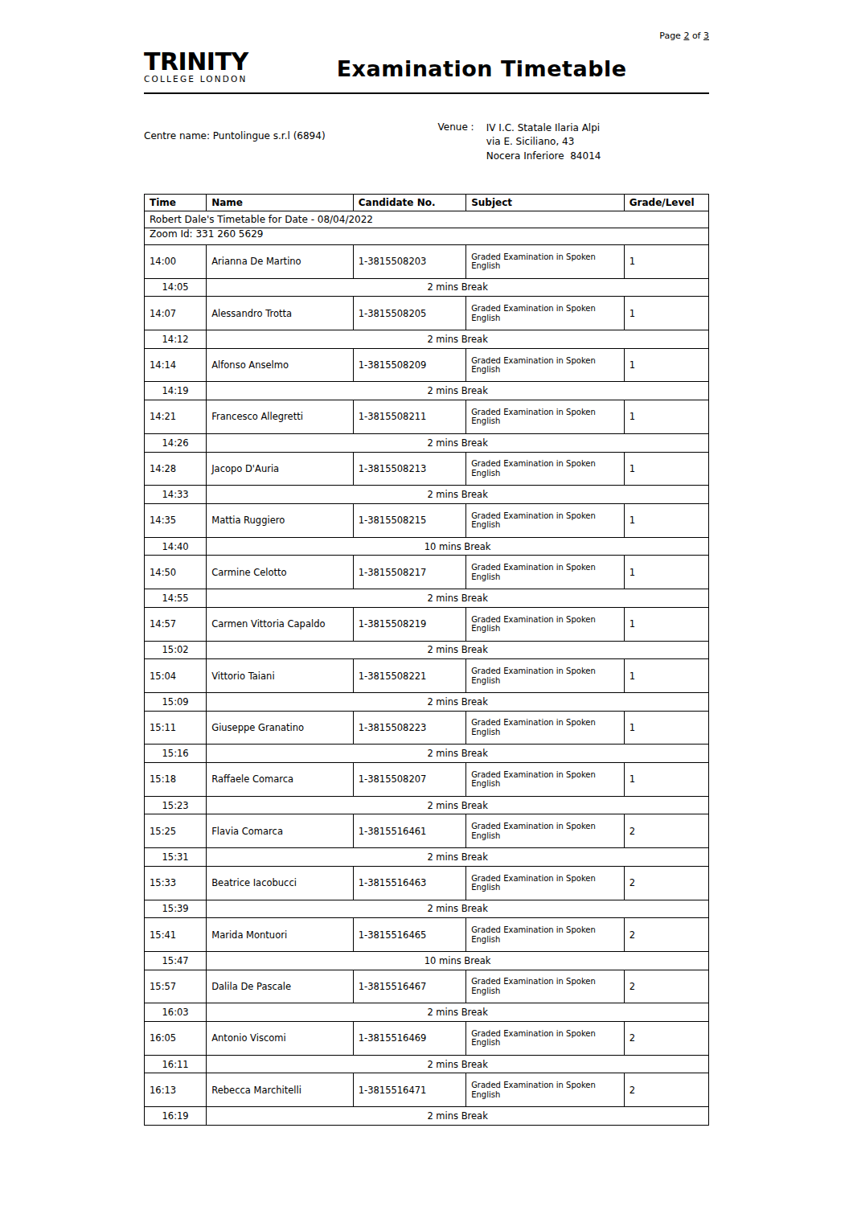Page 2 of 3
TRINITY
COLLEGE LONDON
Examination Timetable
Centre name: Puntolingue s.r.l (6894)
Venue :
IV I.C. Statale Ilaria Alpi
via E. Siciliano, 43
Nocera Inferiore 84014
| Robert Dale's Timetable for Date - 08/04/2022 |
| Zoom Id: 331 260 5629 |
| Time | Name | Candidate No. | Subject | Grade/Level |
| 14:00 | Arianna De Martino | 1-3815508203 | Graded Examination in Spoken English | 1 |
| 14:05 | 2 mins Break |
| 14:07 | Alessandro Trotta | 1-3815508205 | Graded Examination in Spoken English | 1 |
| 14:12 | 2 mins Break |
| 14:14 | Alfonso Anselmo | 1-3815508209 | Graded Examination in Spoken English | 1 |
| 14:19 | 2 mins Break |
| 14:21 | Francesco Allegretti | 1-3815508211 | Graded Examination in Spoken English | 1 |
| 14:26 | 2 mins Break |
| 14:28 | Jacopo D'Auria | 1-3815508213 | Graded Examination in Spoken English | 1 |
| 14:33 | 2 mins Break |
| 14:35 | Mattia Ruggiero | 1-3815508215 | Graded Examination in Spoken English | 1 |
| 14:40 | 10 mins Break |
| 14:50 | Carmine Celotto | 1-3815508217 | Graded Examination in Spoken English | 1 |
| 14:55 | 2 mins Break |
| 14:57 | Carmen Vittoria Capaldo | 1-3815508219 | Graded Examination in Spoken English | 1 |
| 15:02 | 2 mins Break |
| 15:04 | Vittorio Taiani | 1-3815508221 | Graded Examination in Spoken English | 1 |
| 15:09 | 2 mins Break |
| 15:11 | Giuseppe Granatino | 1-3815508223 | Graded Examination in Spoken English | 1 |
| 15:16 | 2 mins Break |
| 15:18 | Raffaele Comarca | 1-3815508207 | Graded Examination in Spoken English | 1 |
| 15:23 | 2 mins Break |
| 15:25 | Flavia Comarca | 1-3815516461 | Graded Examination in Spoken English | 2 |
| 15:31 | 2 mins Break |
| 15:33 | Beatrice Iacobucci | 1-3815516463 | Graded Examination in Spoken English | 2 |
| 15:39 | 2 mins Break |
| 15:41 | Marida Montuori | 1-3815516465 | Graded Examination in Spoken English | 2 |
| 15:47 | 10 mins Break |
| 15:57 | Dalila De Pascale | 1-3815516467 | Graded Examination in Spoken English | 2 |
| 16:03 | 2 mins Break |
| 16:05 | Antonio Viscomi | 1-3815516469 | Graded Examination in Spoken English | 2 |
| 16:11 | 2 mins Break |
| 16:13 | Rebecca Marchitelli | 1-3815516471 | Graded Examination in Spoken English | 2 |
| 16:19 | 2 mins Break |